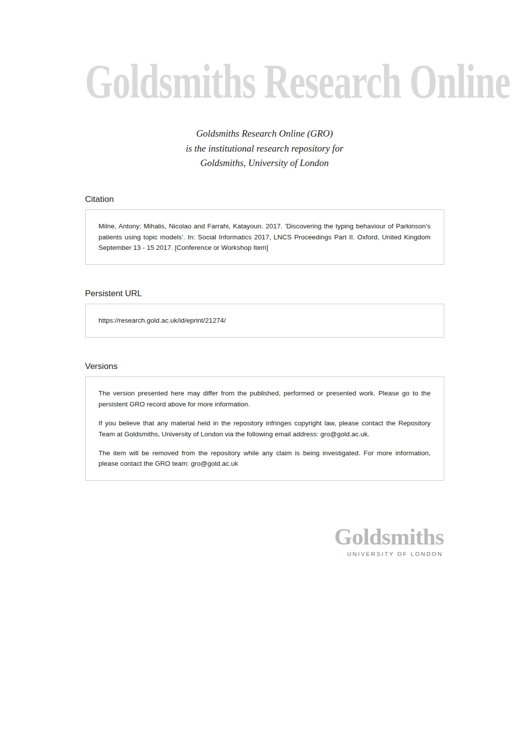Goldsmiths Research Online
Goldsmiths Research Online (GRO)
is the institutional research repository for
Goldsmiths, University of London
Citation
Milne, Antony; Mihalis, Nicolao and Farrahi, Katayoun. 2017. ’Discovering the typing behaviour of Parkinson’s patients using topic models’. In: Social Informatics 2017, LNCS Proceedings Part II. Oxford, United Kingdom September 13 - 15 2017. [Conference or Workshop Item]
Persistent URL
https://research.gold.ac.uk/id/eprint/21274/
Versions
The version presented here may differ from the published, performed or presented work. Please go to the persistent GRO record above for more information.
If you believe that any material held in the repository infringes copyright law, please contact the Repository Team at Goldsmiths, University of London via the following email address: gro@gold.ac.uk.
The item will be removed from the repository while any claim is being investigated. For more information, please contact the GRO team: gro@gold.ac.uk
Goldsmiths UNIVERSITY OF LONDON